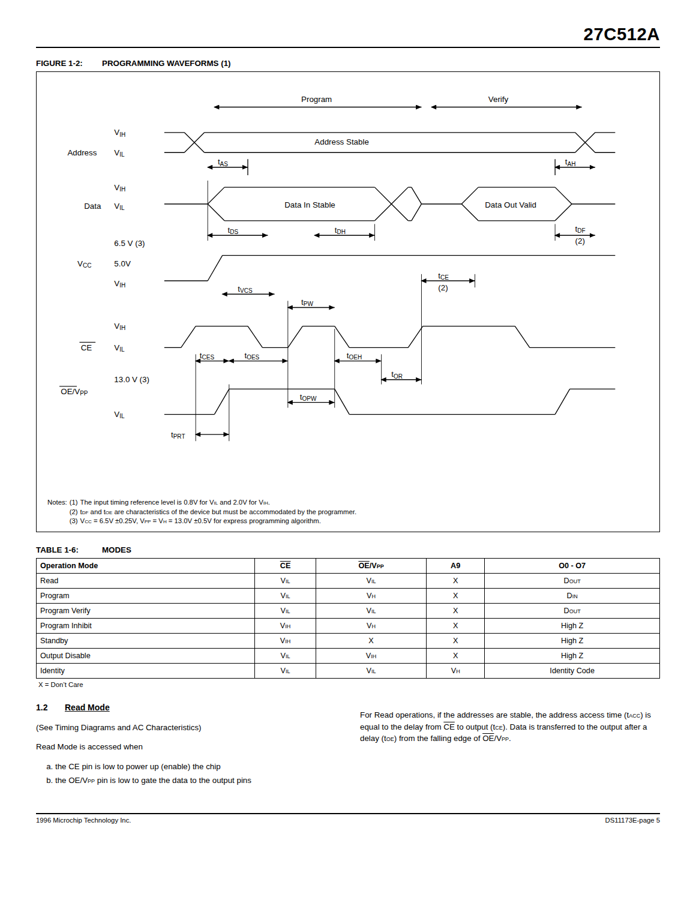27C512A
FIGURE 1-2: PROGRAMMING WAVEFORMS (1)
Program Verify Address Stable Data In Stable Data Out Valid VIH VIL Address VIH VIL Data 6.5 V (3) 5.0V VCC VIH VIH VIL CE 13.0 V (3) VIL OE/VPP tAS tAH tDS tDH tDF (2) tVCS tCE (2) tPW tCES tOES tOEH tOR tOPW tPRT
| Notes: | (1) | The input timing reference level is 0.8V for V il and 2.0V for V ih . |
| | (2) | t df and t oe are characteristics of the device but must be accommodated by the programmer. |
| | (3) | V cc = 6.5V ±0.25V, V pp = V h = 13.0V ±0.5V for express programming algorithm. |
TABLE 1-6: MODES
| Operation Mode | CE | OE /V pp | A9 | O0 - O7 |
| --- | --- | --- | --- | --- |
| Read | V il | V il | X | Dout |
| Program | V il | V h | X | Din |
| Program Verify | V il | V il | X | Dout |
| Program Inhibit | V ih | V h | X | High Z |
| Standby | V ih | X | X | High Z |
| Output Disable | V il | V ih | X | High Z |
| Identity | V il | V il | V h | Identity Code |
X = Don’t Care
1.2 Read Mode
(See Timing Diagrams and AC Characteristics)
Read Mode is accessed when
the CE pin is low to power up (enable) the chip
the OE/Vpp pin is low to gate the data to the output pins
For Read operations, if the addresses are stable, the address access time (tacc) is equal to the delay from CE to output (tce). Data is transferred to the output after a delay (toe) from the falling edge of OE/Vpp.
1996 Microchip Technology Inc.
DS11173E-page 5